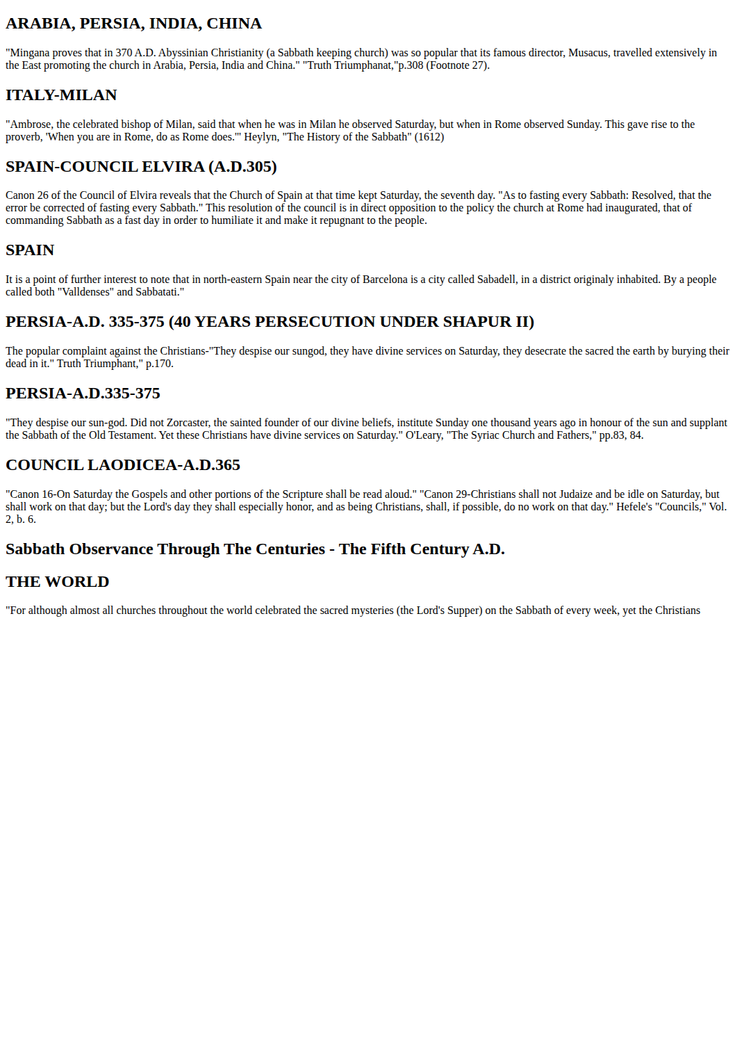ARABIA, PERSIA, INDIA, CHINA
"Mingana proves that in 370 A.D. Abyssinian Christianity (a Sabbath keeping church) was so popular that its famous director, Musacus, travelled extensively in the East promoting the church in Arabia, Persia, India and China." "Truth Triumphanat,"p.308 (Footnote 27).
ITALY-MILAN
"Ambrose, the celebrated bishop of Milan, said that when he was in Milan he observed Saturday, but when in Rome observed Sunday. This gave rise to the proverb, 'When you are in Rome, do as Rome does.'" Heylyn, "The History of the Sabbath" (1612)
SPAIN-COUNCIL ELVIRA (A.D.305)
Canon 26 of the Council of Elvira reveals that the Church of Spain at that time kept Saturday, the seventh day. "As to fasting every Sabbath: Resolved, that the error be corrected of fasting every Sabbath." This resolution of the council is in direct opposition to the policy the church at Rome had inaugurated, that of commanding Sabbath as a fast day in order to humiliate it and make it repugnant to the people.
SPAIN
It is a point of further interest to note that in north-eastern Spain near the city of Barcelona is a city called Sabadell, in a district originaly inhabited. By a people called both "Valldenses" and Sabbatati."
PERSIA-A.D. 335-375 (40 YEARS PERSECUTION UNDER SHAPUR II)
The popular complaint against the Christians-"They despise our sungod, they have divine services on Saturday, they desecrate the sacred the earth by burying their dead in it." Truth Triumphant," p.170.
PERSIA-A.D.335-375
"They despise our sun-god. Did not Zorcaster, the sainted founder of our divine beliefs, institute Sunday one thousand years ago in honour of the sun and supplant the Sabbath of the Old Testament. Yet these Christians have divine services on Saturday." O'Leary, "The Syriac Church and Fathers," pp.83, 84.
COUNCIL LAODICEA-A.D.365
"Canon 16-On Saturday the Gospels and other portions of the Scripture shall be read aloud." "Canon 29-Christians shall not Judaize and be idle on Saturday, but shall work on that day; but the Lord's day they shall especially honor, and as being Christians, shall, if possible, do no work on that day." Hefele's "Councils," Vol. 2, b. 6.
Sabbath Observance Through The Centuries - The Fifth Century A.D.
THE WORLD
"For although almost all churches throughout the world celebrated the sacred mysteries (the Lord's Supper) on the Sabbath of every week, yet the Christians